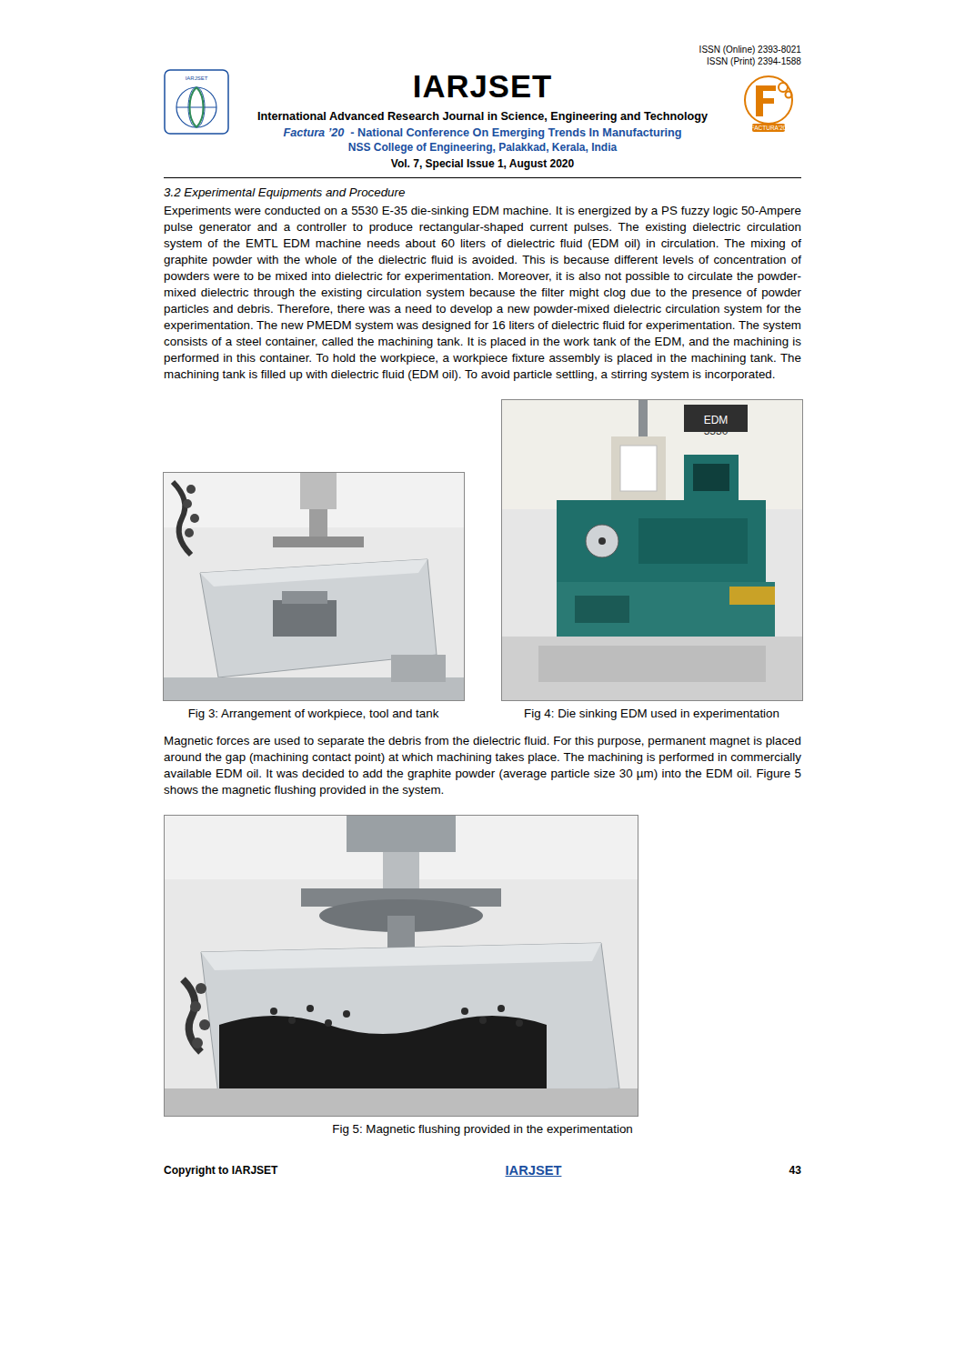ISSN (Online) 2393-8021
ISSN (Print) 2394-1588
IARJSET
IARJSET
International Advanced Research Journal in Science, Engineering and Technology
Factura ’20 - National Conference On Emerging Trends In Manufacturing
NSS College of Engineering, Palakkad, Kerala, India
Vol. 7, Special Issue 1, August 2020
FACTURA'20
3.2 Experimental Equipments and Procedure
Experiments were conducted on a 5530 E-35 die-sinking EDM machine. It is energized by a PS fuzzy logic 50-Ampere pulse generator and a controller to produce rectangular-shaped current pulses. The existing dielectric circulation system of the EMTL EDM machine needs about 60 liters of dielectric fluid (EDM oil) in circulation. The mixing of graphite powder with the whole of the dielectric fluid is avoided. This is because different levels of concentration of powders were to be mixed into dielectric for experimentation. Moreover, it is also not possible to circulate the powder-mixed dielectric through the existing circulation system because the filter might clog due to the presence of powder particles and debris. Therefore, there was a need to develop a new powder-mixed dielectric circulation system for the experimentation. The new PMEDM system was designed for 16 liters of dielectric fluid for experimentation. The system consists of a steel container, called the machining tank. It is placed in the work tank of the EDM, and the machining is performed in this container. To hold the workpiece, a workpiece fixture assembly is placed in the machining tank. The machining tank is filled up with dielectric fluid (EDM oil). To avoid particle settling, a stirring system is incorporated.
Fig 3: Arrangement of workpiece, tool and tank
EDM 5530
Fig 4: Die sinking EDM used in experimentation
Magnetic forces are used to separate the debris from the dielectric fluid. For this purpose, permanent magnet is placed around the gap (machining contact point) at which machining takes place. The machining is performed in commercially available EDM oil. It was decided to add the graphite powder (average particle size 30 µm) into the EDM oil. Figure 5 shows the magnetic flushing provided in the system.
Fig 5: Magnetic flushing provided in the experimentation
Copyright to IARJSET
IARJSET
43